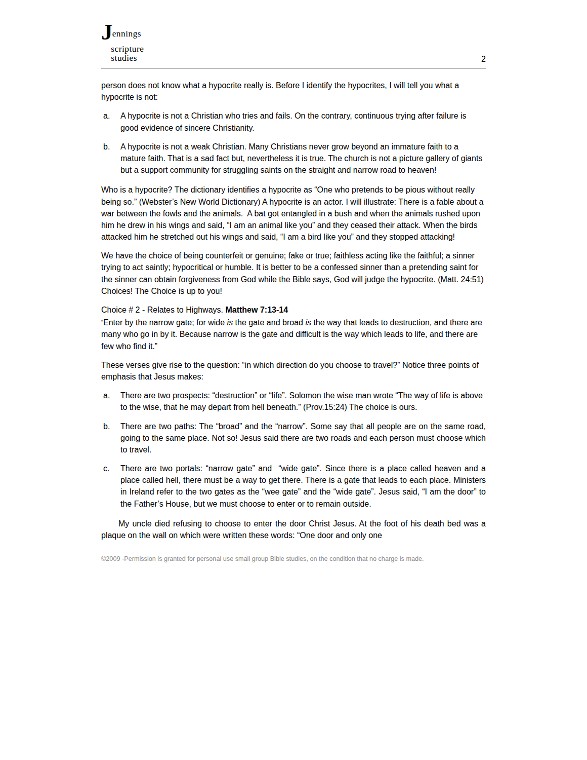Jennings scripture studies
2
person does not know what a hypocrite really is. Before I identify the hypocrites, I will tell you what a hypocrite is not:
a. A hypocrite is not a Christian who tries and fails. On the contrary, continuous trying after failure is good evidence of sincere Christianity.
b. A hypocrite is not a weak Christian. Many Christians never grow beyond an immature faith to a mature faith. That is a sad fact but, nevertheless it is true. The church is not a picture gallery of giants but a support community for struggling saints on the straight and narrow road to heaven!
Who is a hypocrite? The dictionary identifies a hypocrite as “One who pretends to be pious without really being so.” (Webster’s New World Dictionary) A hypocrite is an actor. I will illustrate: There is a fable about a war between the fowls and the animals. A bat got entangled in a bush and when the animals rushed upon him he drew in his wings and said, “I am an animal like you” and they ceased their attack. When the birds attacked him he stretched out his wings and said, “I am a bird like you” and they stopped attacking!
We have the choice of being counterfeit or genuine; fake or true; faithless acting like the faithful; a sinner trying to act saintly; hypocritical or humble. It is better to be a confessed sinner than a pretending saint for the sinner can obtain forgiveness from God while the Bible says, God will judge the hypocrite. (Matt. 24:51) Choices! The Choice is up to you!
Choice # 2 - Relates to Highways. Matthew 7:13-14
“Enter by the narrow gate; for wide is the gate and broad is the way that leads to destruction, and there are many who go in by it. Because narrow is the gate and difficult is the way which leads to life, and there are few who find it.”
These verses give rise to the question: “in which direction do you choose to travel?” Notice three points of emphasis that Jesus makes:
a. There are two prospects: “destruction” or “life”. Solomon the wise man wrote “The way of life is above to the wise, that he may depart from hell beneath.” (Prov.15:24) The choice is ours.
b. There are two paths: The “broad” and the “narrow”. Some say that all people are on the same road, going to the same place. Not so! Jesus said there are two roads and each person must choose which to travel.
c. There are two portals: “narrow gate” and “wide gate”. Since there is a place called heaven and a place called hell, there must be a way to get there. There is a gate that leads to each place. Ministers in Ireland refer to the two gates as the “wee gate” and the “wide gate”. Jesus said, “I am the door” to the Father’s House, but we must choose to enter or to remain outside.
My uncle died refusing to choose to enter the door Christ Jesus. At the foot of his death bed was a plaque on the wall on which were written these words: “One door and only one
©2009 -Permission is granted for personal use small group Bible studies, on the condition that no charge is made.